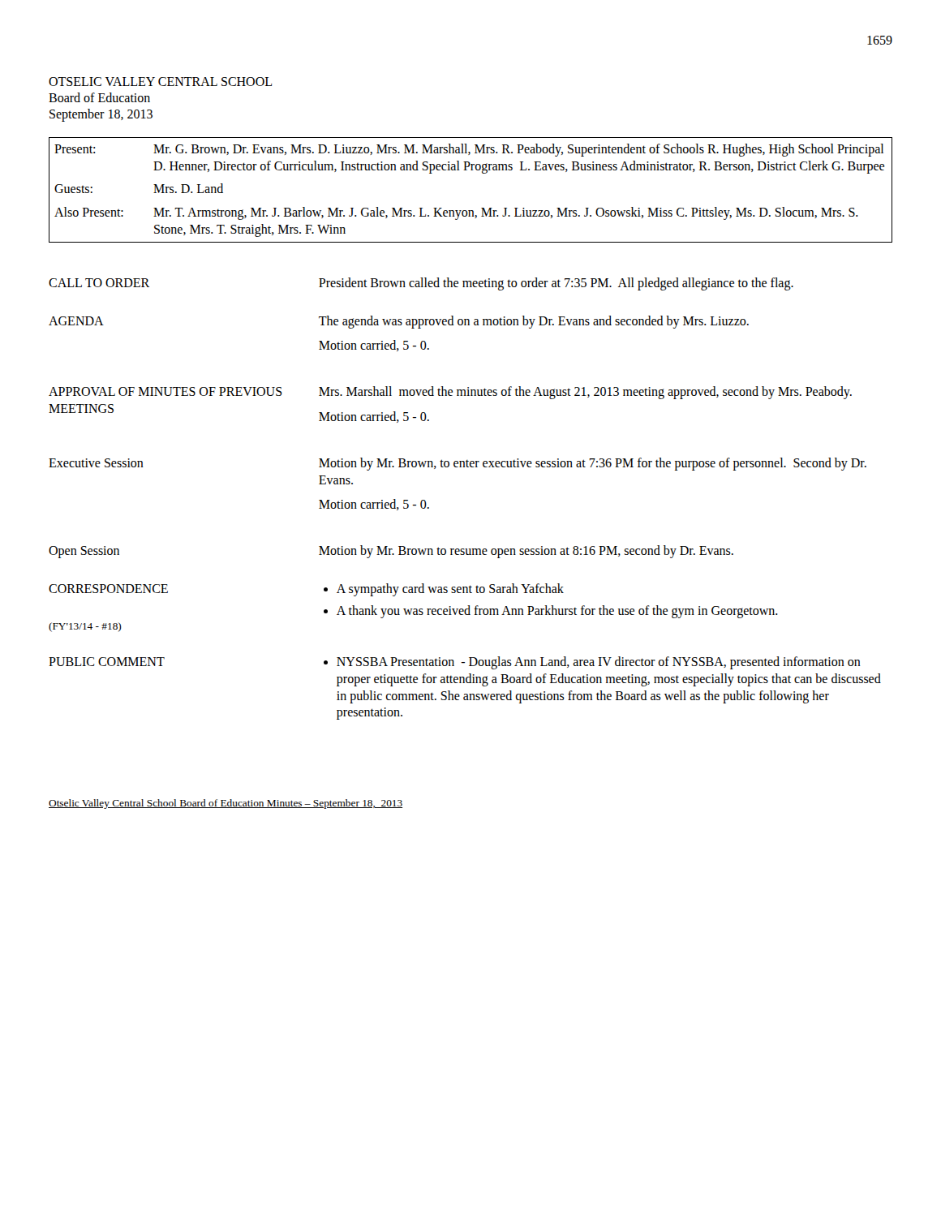1659
OTSELIC VALLEY CENTRAL SCHOOL
Board of Education
September 18, 2013
| Present: | Mr. G. Brown, Dr. Evans, Mrs. D. Liuzzo, Mrs. M. Marshall, Mrs. R. Peabody, Superintendent of Schools R. Hughes, High School Principal D. Henner, Director of Curriculum, Instruction and Special Programs L. Eaves, Business Administrator, R. Berson, District Clerk G. Burpee |
| Guests: | Mrs. D. Land |
| Also Present: | Mr. T. Armstrong, Mr. J. Barlow, Mr. J. Gale, Mrs. L. Kenyon, Mr. J. Liuzzo, Mrs. J. Osowski, Miss C. Pittsley, Ms. D. Slocum, Mrs. S. Stone, Mrs. T. Straight, Mrs. F. Winn |
| CALL TO ORDER | President Brown called the meeting to order at 7:35 PM. All pledged allegiance to the flag. |
| AGENDA | The agenda was approved on a motion by Dr. Evans and seconded by Mrs. Liuzzo. Motion carried, 5 - 0. |
| APPROVAL OF MINUTES OF PREVIOUS MEETINGS | Mrs. Marshall moved the minutes of the August 21, 2013 meeting approved, second by Mrs. Peabody. Motion carried, 5 - 0. |
| Executive Session | Motion by Mr. Brown, to enter executive session at 7:36 PM for the purpose of personnel. Second by Dr. Evans. Motion carried, 5 - 0. |
| Open Session | Motion by Mr. Brown to resume open session at 8:16 PM, second by Dr. Evans. |
| CORRESPONDENCE (FY'13/14 - #18) | A sympathy card was sent to Sarah Yafchak A thank you was received from Ann Parkhurst for the use of the gym in Georgetown. |
| PUBLIC COMMENT | NYSSBA Presentation - Douglas Ann Land, area IV director of NYSSBA, presented information on proper etiquette for attending a Board of Education meeting, most especially topics that can be discussed in public comment. She answered questions from the Board as well as the public following her presentation. |
Otselic Valley Central School Board of Education Minutes – September 18, 2013